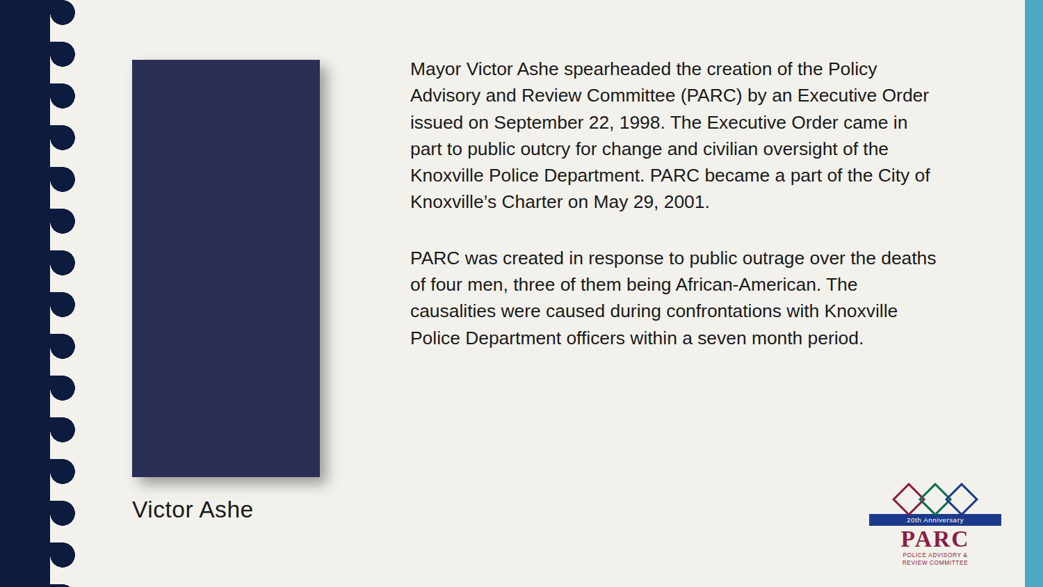Victor Ashe
Mayor Victor Ashe spearheaded the creation of the Policy Advisory and Review Committee (PARC) by an Executive Order issued on September 22, 1998. The Executive Order came in part to public outcry for change and civilian oversight of the Knoxville Police Department. PARC became a part of the City of Knoxville’s Charter on May 29, 2001.
PARC was created in response to public outrage over the deaths of four men, three of them being African-American. The causalities were caused during confrontations with Knoxville Police Department officers within a seven month period.
20th Anniversary
PARC
Police Advisory &
Review Committee